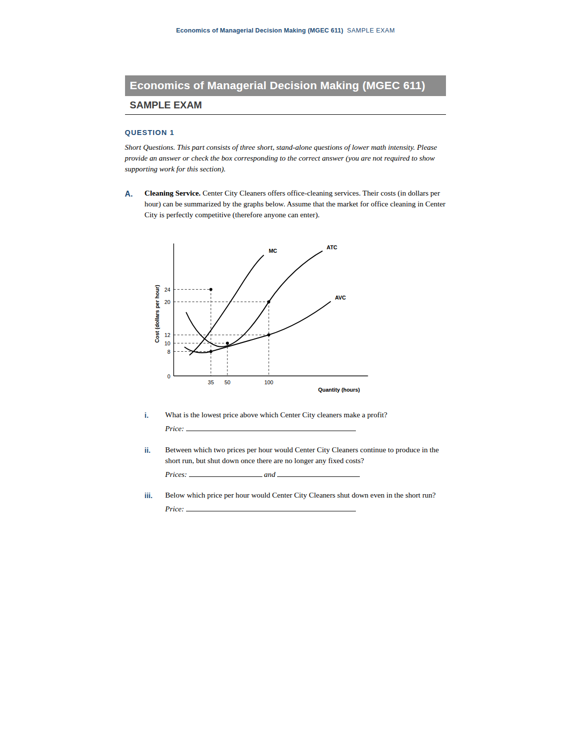Economics of Managerial Decision Making (MGEC 611) SAMPLE EXAM
Economics of Managerial Decision Making (MGEC 611)
SAMPLE EXAM
QUESTION 1
Short Questions. This part consists of three short, stand-alone questions of lower math intensity. Please provide an answer or check the box corresponding to the correct answer (you are not required to show supporting work for this section).
A.
Cleaning Service. Center City Cleaners offers office-cleaning services. Their costs (in dollars per hour) can be summarized by the graphs below. Assume that the market for office cleaning in Center City is perfectly competitive (therefore anyone can enter).
Cost (dollars per hour) Quantity (hours) 24 20 12 10 8 0 35 50 100 MC ATC AVC
i. What is the lowest price above which Center City cleaners make a profit?
Price:
ii. Between which two prices per hour would Center City Cleaners continue to produce in the short run, but shut down once there are no longer any fixed costs?
Prices: and
iii. Below which price per hour would Center City Cleaners shut down even in the short run?
Price: